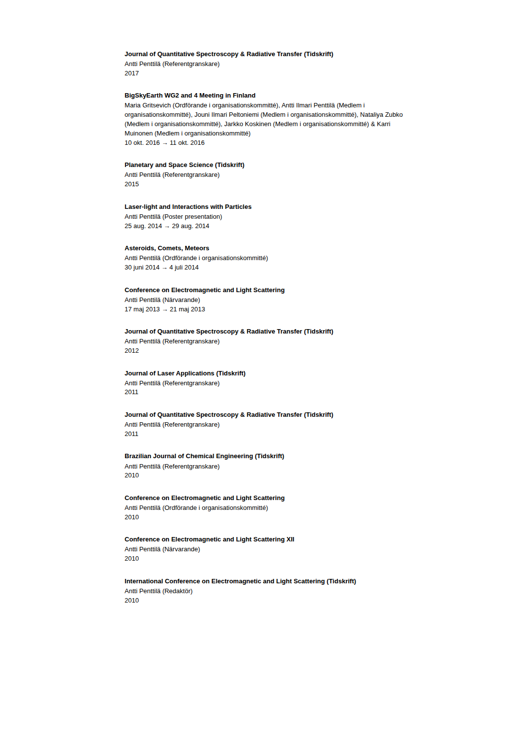Journal of Quantitative Spectroscopy & Radiative Transfer (Tidskrift)
Antti Penttilä (Referentgranskare)
2017
BigSkyEarth WG2 and 4 Meeting in Finland
Maria Gritsevich (Ordförande i organisationskommitté), Antti Ilmari Penttilä (Medlem i organisationskommitté), Jouni Ilmari Peltoniemi (Medlem i organisationskommitté), Nataliya Zubko (Medlem i organisationskommitté), Jarkko Koskinen (Medlem i organisationskommitté) & Karri Muinonen (Medlem i organisationskommitté)
10 okt. 2016 → 11 okt. 2016
Planetary and Space Science (Tidskrift)
Antti Penttilä (Referentgranskare)
2015
Laser-light and Interactions with Particles
Antti Penttilä (Poster presentation)
25 aug. 2014 → 29 aug. 2014
Asteroids, Comets, Meteors
Antti Penttilä (Ordförande i organisationskommitté)
30 juni 2014 → 4 juli 2014
Conference on Electromagnetic and Light Scattering
Antti Penttilä (Närvarande)
17 maj 2013 → 21 maj 2013
Journal of Quantitative Spectroscopy & Radiative Transfer (Tidskrift)
Antti Penttilä (Referentgranskare)
2012
Journal of Laser Applications (Tidskrift)
Antti Penttilä (Referentgranskare)
2011
Journal of Quantitative Spectroscopy & Radiative Transfer (Tidskrift)
Antti Penttilä (Referentgranskare)
2011
Brazilian Journal of Chemical Engineering (Tidskrift)
Antti Penttilä (Referentgranskare)
2010
Conference on Electromagnetic and Light Scattering
Antti Penttilä (Ordförande i organisationskommitté)
2010
Conference on Electromagnetic and Light Scattering XII
Antti Penttilä (Närvarande)
2010
International Conference on Electromagnetic and Light Scattering (Tidskrift)
Antti Penttilä (Redaktör)
2010